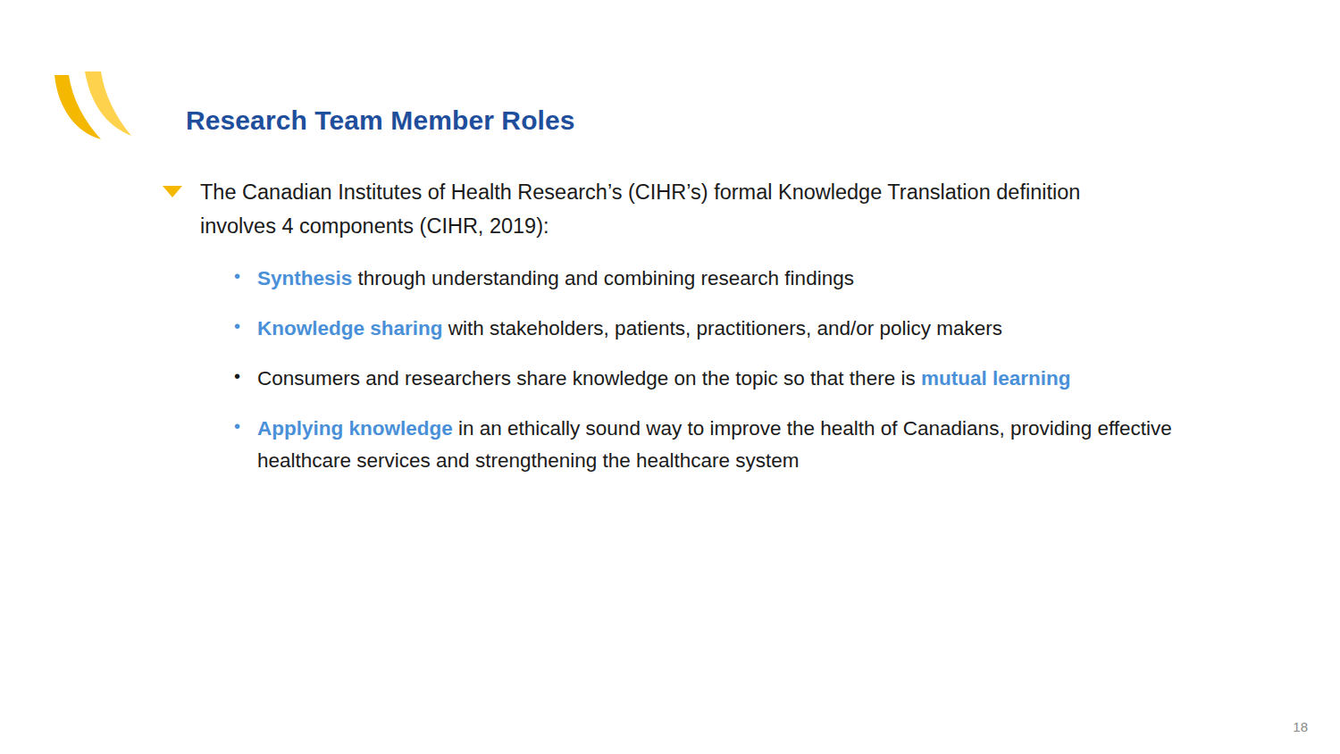Research Team Member Roles
The Canadian Institutes of Health Research’s (CIHR’s) formal Knowledge Translation definition involves 4 components (CIHR, 2019):
Synthesis through understanding and combining research findings
Knowledge sharing with stakeholders, patients, practitioners, and/or policy makers
Consumers and researchers share knowledge on the topic so that there is mutual learning
Applying knowledge in an ethically sound way to improve the health of Canadians, providing effective healthcare services and strengthening the healthcare system
18